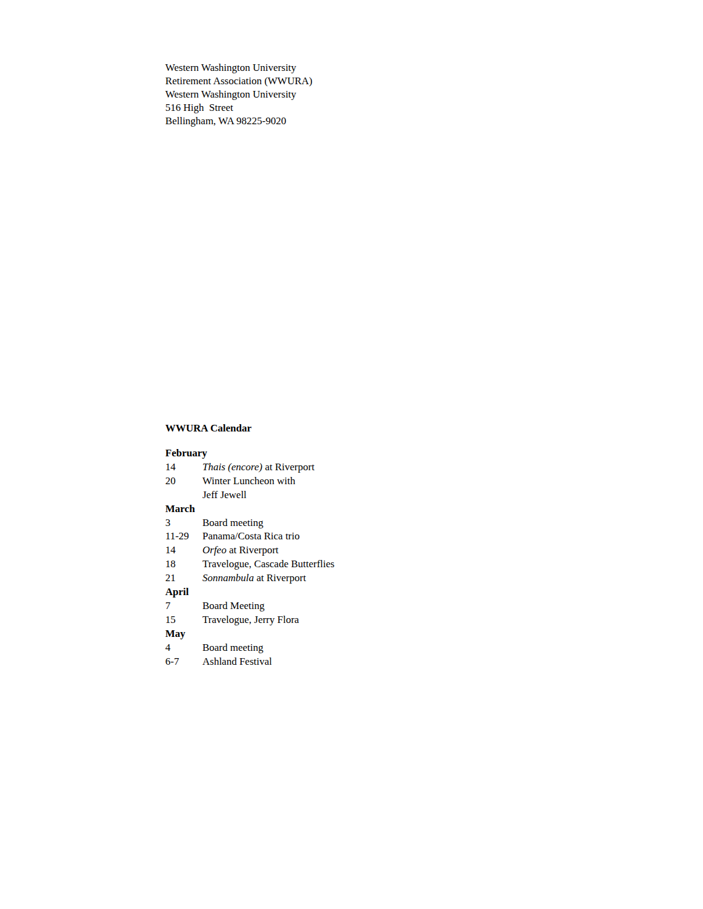Western Washington University
Retirement Association (WWURA)
Western Washington University
516 High Street
Bellingham, WA 98225-9020
WWURA Calendar
February
| 14 | Thais (encore) at Riverport |
| 20 | Winter Luncheon with Jeff Jewell |
March
| 3 | Board meeting |
| 11-29 | Panama/Costa Rica trio |
| 14 | Orfeo at Riverport |
| 18 | Travelogue, Cascade Butterflies |
| 21 | Sonnambula at Riverport |
April
| 7 | Board Meeting |
| 15 | Travelogue, Jerry Flora |
May
| 4 | Board meeting |
| 6-7 | Ashland Festival |